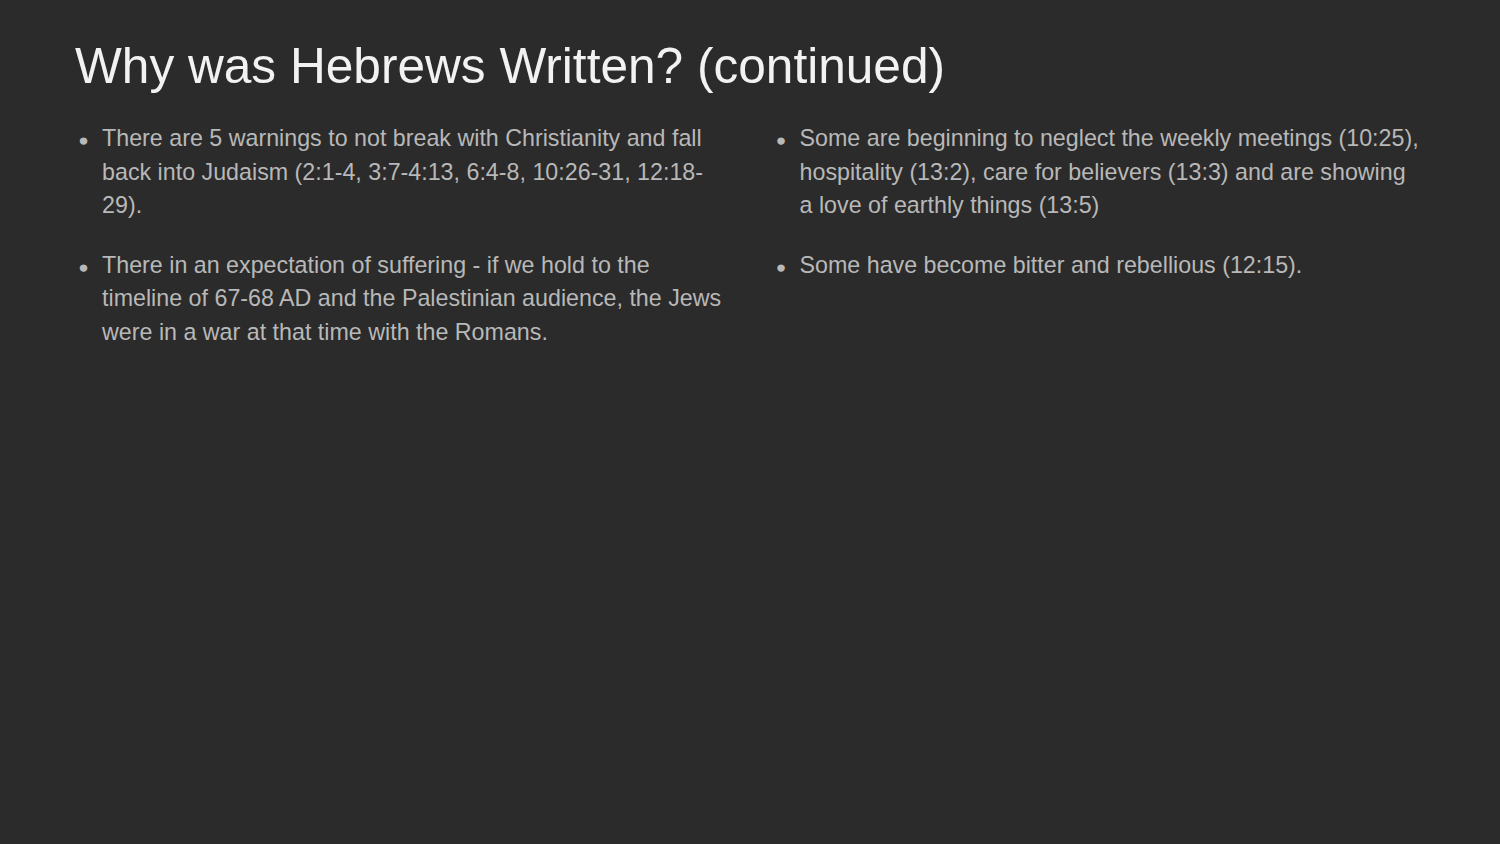Why was Hebrews Written? (continued)
There are 5 warnings to not break with Christianity and fall back into Judaism (2:1-4, 3:7-4:13, 6:4-8, 10:26-31, 12:18-29).
There in an expectation of suffering - if we hold to the timeline of 67-68 AD and the Palestinian audience, the Jews were in a war at that time with the Romans.
Some are beginning to neglect the weekly meetings (10:25), hospitality (13:2), care for believers (13:3) and are showing a love of earthly things (13:5)
Some have become bitter and rebellious (12:15).